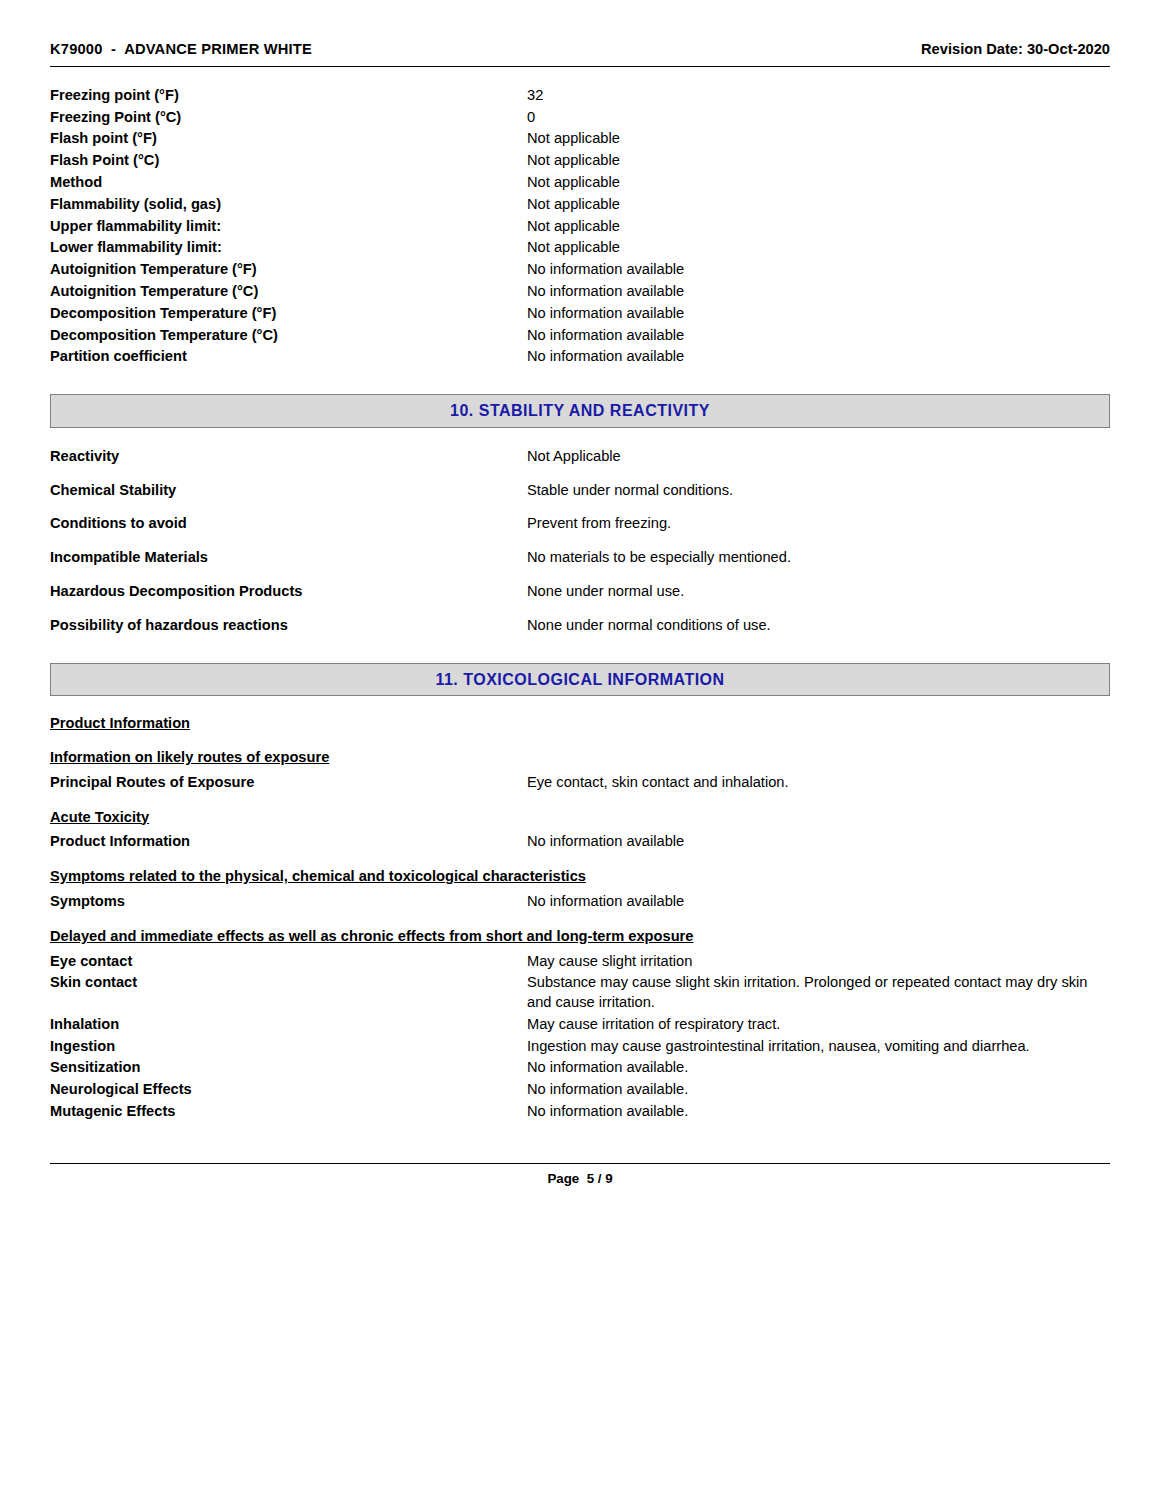K79000 - ADVANCE PRIMER WHITE
Revision Date: 30-Oct-2020
| Freezing point (°F) | 32 |
| Freezing Point (°C) | 0 |
| Flash point (°F) | Not applicable |
| Flash Point (°C) | Not applicable |
| Method | Not applicable |
| Flammability (solid, gas) | Not applicable |
| Upper flammability limit: | Not applicable |
| Lower flammability limit: | Not applicable |
| Autoignition Temperature (°F) | No information available |
| Autoignition Temperature (°C) | No information available |
| Decomposition Temperature (°F) | No information available |
| Decomposition Temperature (°C) | No information available |
| Partition coefficient | No information available |
10. STABILITY AND REACTIVITY
| Reactivity | Not Applicable |
| Chemical Stability | Stable under normal conditions. |
| Conditions to avoid | Prevent from freezing. |
| Incompatible Materials | No materials to be especially mentioned. |
| Hazardous Decomposition Products | None under normal use. |
| Possibility of hazardous reactions | None under normal conditions of use. |
11. TOXICOLOGICAL INFORMATION
Product Information
Information on likely routes of exposure
| Principal Routes of Exposure | Eye contact, skin contact and inhalation. |
Acute Toxicity
| Product Information | No information available |
Symptoms related to the physical, chemical and toxicological characteristics
| Symptoms | No information available |
Delayed and immediate effects as well as chronic effects from short and long-term exposure
| Eye contact | May cause slight irritation |
| Skin contact | Substance may cause slight skin irritation. Prolonged or repeated contact may dry skin and cause irritation. |
| Inhalation | May cause irritation of respiratory tract. |
| Ingestion | Ingestion may cause gastrointestinal irritation, nausea, vomiting and diarrhea. |
| Sensitization | No information available. |
| Neurological Effects | No information available. |
| Mutagenic Effects | No information available. |
Page 5 / 9